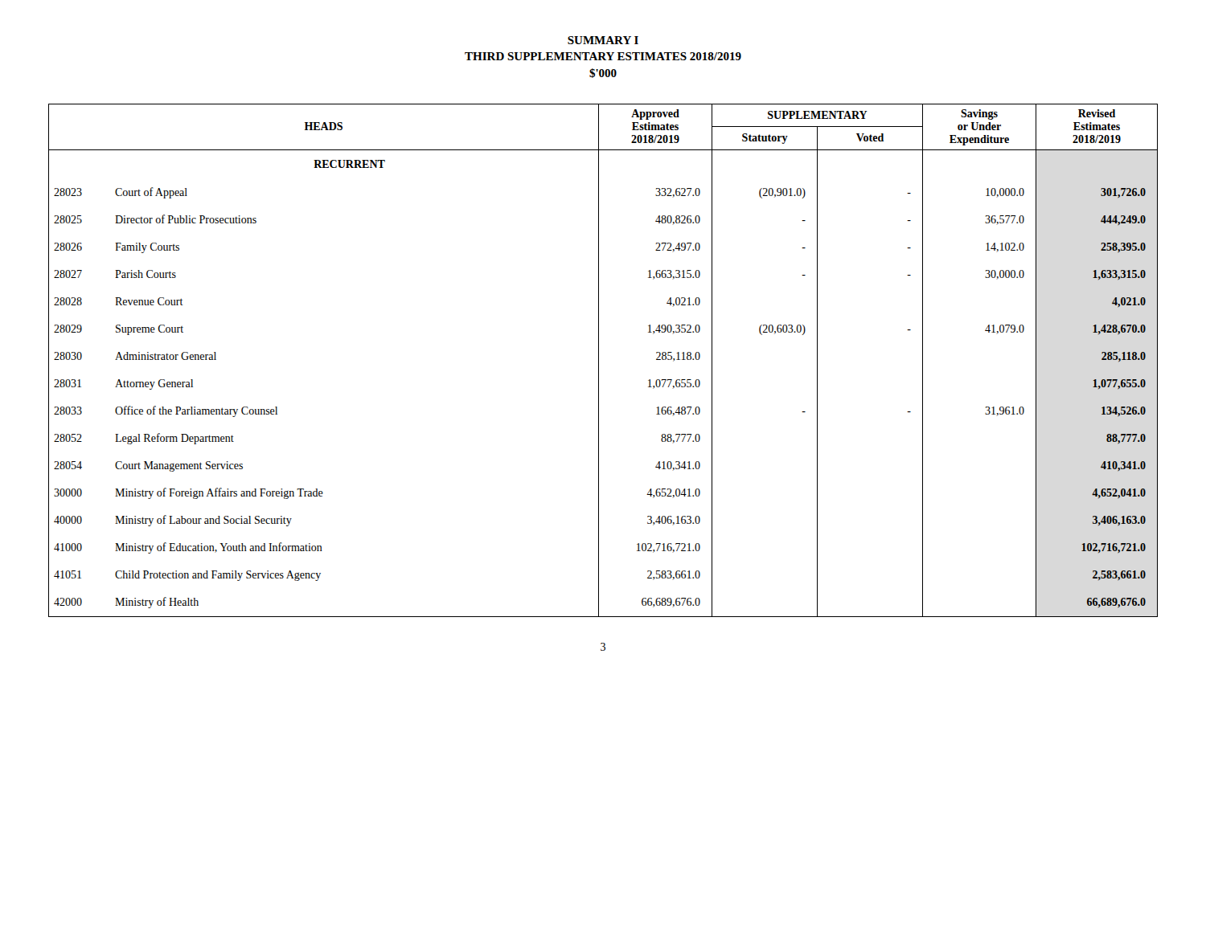SUMMARY I
THIRD SUPPLEMENTARY ESTIMATES 2018/2019
$'000
| HEADS | Approved Estimates 2018/2019 | SUPPLEMENTARY | Savings or Under Expenditure | Revised Estimates 2018/2019 |
| --- | --- | --- | --- | --- |
| Statutory | Voted |
| | RECURRENT | | | | | |
| 28023 | Court of Appeal | 332,627.0 | (20,901.0) | - | 10,000.0 | 301,726.0 |
| 28025 | Director of Public Prosecutions | 480,826.0 | - | - | 36,577.0 | 444,249.0 |
| 28026 | Family Courts | 272,497.0 | - | - | 14,102.0 | 258,395.0 |
| 28027 | Parish Courts | 1,663,315.0 | - | - | 30,000.0 | 1,633,315.0 |
| 28028 | Revenue Court | 4,021.0 | | | | 4,021.0 |
| 28029 | Supreme Court | 1,490,352.0 | (20,603.0) | - | 41,079.0 | 1,428,670.0 |
| 28030 | Administrator General | 285,118.0 | | | | 285,118.0 |
| 28031 | Attorney General | 1,077,655.0 | | | | 1,077,655.0 |
| 28033 | Office of the Parliamentary Counsel | 166,487.0 | - | - | 31,961.0 | 134,526.0 |
| 28052 | Legal Reform Department | 88,777.0 | | | | 88,777.0 |
| 28054 | Court Management Services | 410,341.0 | | | | 410,341.0 |
| 30000 | Ministry of Foreign Affairs and Foreign Trade | 4,652,041.0 | | | | 4,652,041.0 |
| 40000 | Ministry of Labour and Social Security | 3,406,163.0 | | | | 3,406,163.0 |
| 41000 | Ministry of Education, Youth and Information | 102,716,721.0 | | | | 102,716,721.0 |
| 41051 | Child Protection and Family Services Agency | 2,583,661.0 | | | | 2,583,661.0 |
| 42000 | Ministry of Health | 66,689,676.0 | | | | 66,689,676.0 |
3